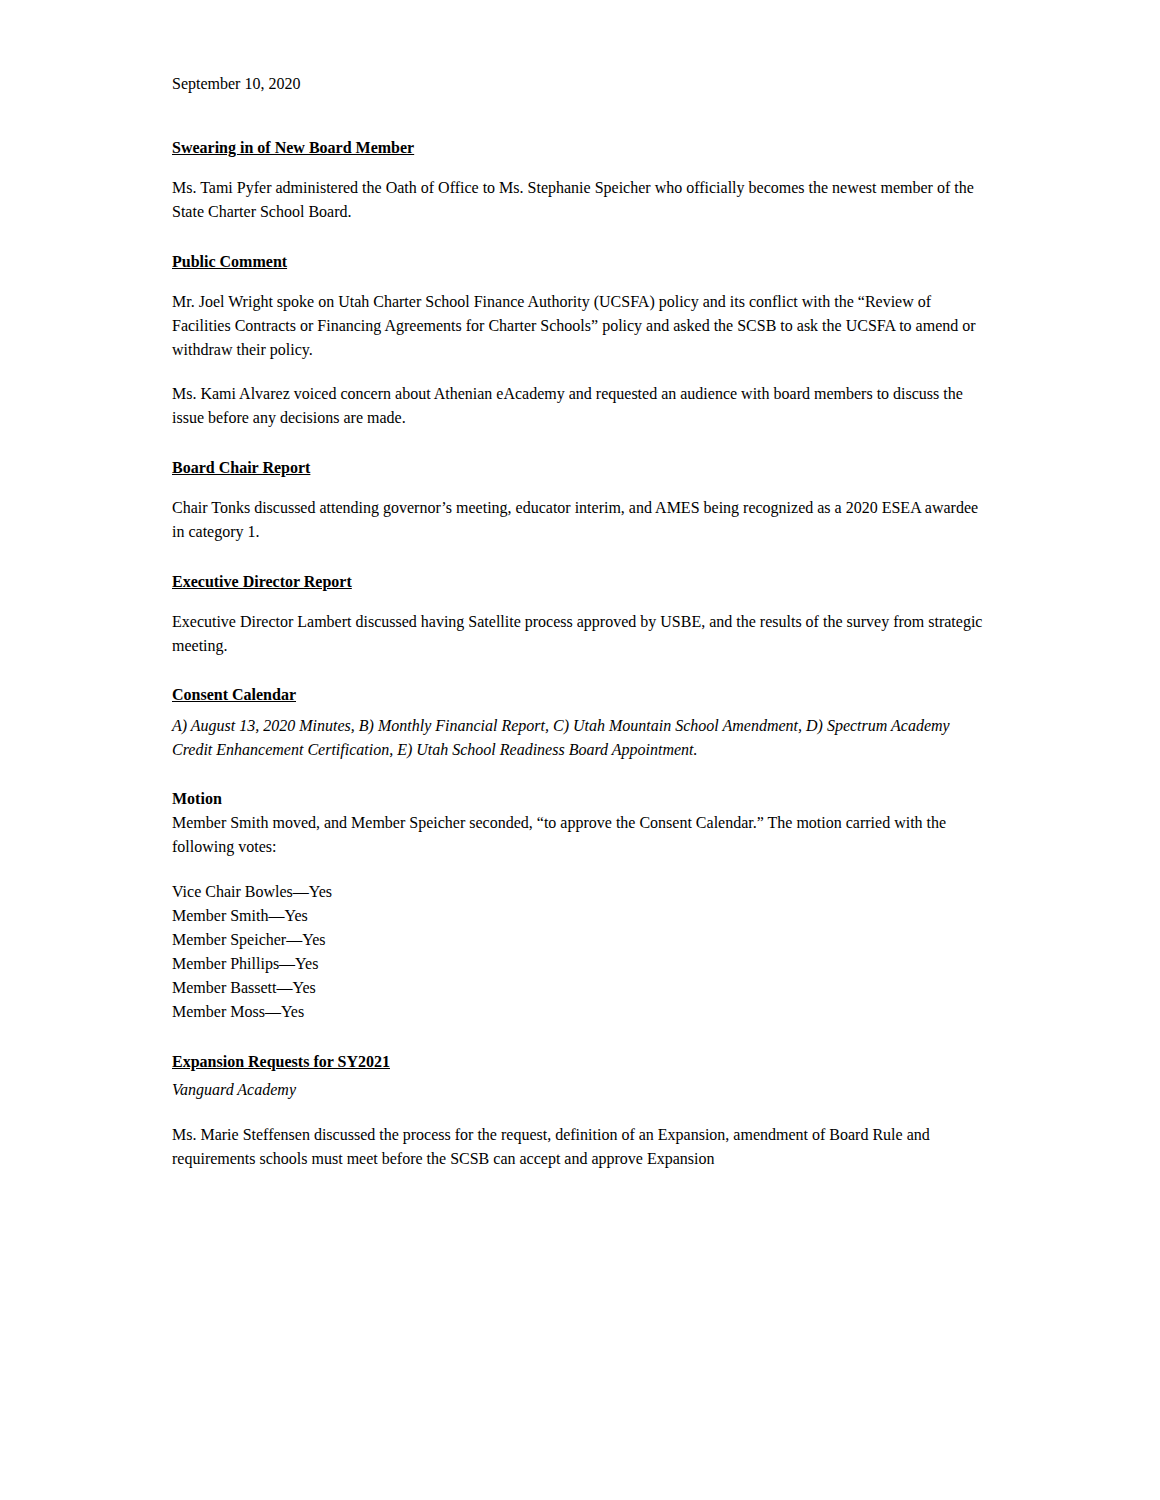September 10, 2020
Swearing in of New Board Member
Ms. Tami Pyfer administered the Oath of Office to Ms. Stephanie Speicher who officially becomes the newest member of the State Charter School Board.
Public Comment
Mr. Joel Wright spoke on Utah Charter School Finance Authority (UCSFA) policy and its conflict with the “Review of Facilities Contracts or Financing Agreements for Charter Schools” policy and asked the SCSB to ask the UCSFA to amend or withdraw their policy.
Ms. Kami Alvarez voiced concern about Athenian eAcademy and requested an audience with board members to discuss the issue before any decisions are made.
Board Chair Report
Chair Tonks discussed attending governor’s meeting, educator interim, and AMES being recognized as a 2020 ESEA awardee in category 1.
Executive Director Report
Executive Director Lambert discussed having Satellite process approved by USBE, and the results of the survey from strategic meeting.
Consent Calendar
A) August 13, 2020 Minutes, B) Monthly Financial Report, C) Utah Mountain School Amendment, D) Spectrum Academy Credit Enhancement Certification, E) Utah School Readiness Board Appointment.
Motion
Member Smith moved, and Member Speicher seconded, “to approve the Consent Calendar.” The motion carried with the following votes:
Vice Chair Bowles—Yes
Member Smith—Yes
Member Speicher—Yes
Member Phillips—Yes
Member Bassett—Yes
Member Moss—Yes
Expansion Requests for SY2021
Vanguard Academy
Ms. Marie Steffensen discussed the process for the request, definition of an Expansion, amendment of Board Rule and requirements schools must meet before the SCSB can accept and approve Expansion